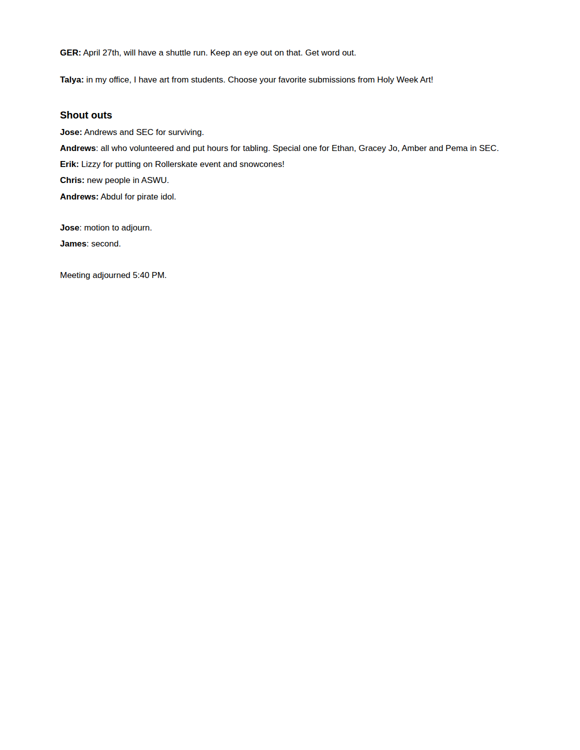GER: April 27th, will have a shuttle run. Keep an eye out on that. Get word out.
Talya: in my office, I have art from students. Choose your favorite submissions from Holy Week Art!
Shout outs
Jose: Andrews and SEC for surviving.
Andrews: all who volunteered and put hours for tabling. Special one for Ethan, Gracey Jo, Amber and Pema in SEC.
Erik: Lizzy for putting on Rollerskate event and snowcones!
Chris: new people in ASWU.
Andrews: Abdul for pirate idol.
Jose: motion to adjourn.
James: second.
Meeting adjourned 5:40 PM.